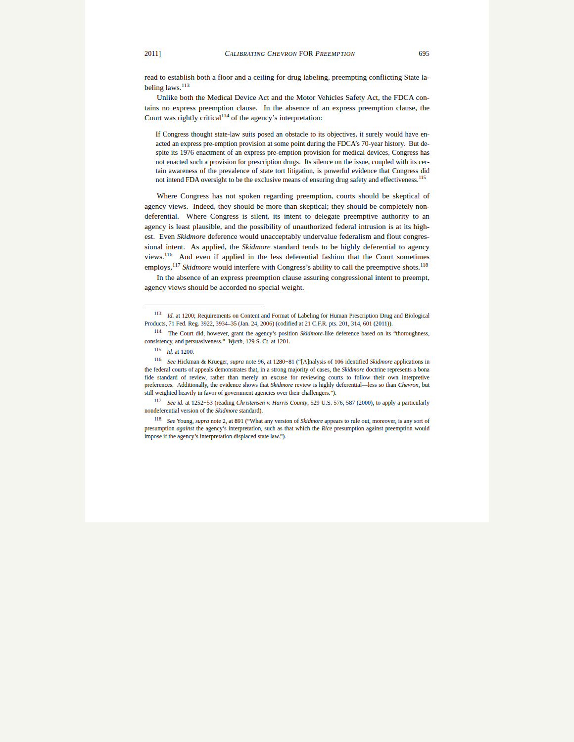2011] CALIBRATING CHEVRON FOR PREEMPTION 695
read to establish both a floor and a ceiling for drug labeling, preempting conflicting State labeling laws.113
Unlike both the Medical Device Act and the Motor Vehicles Safety Act, the FDCA contains no express preemption clause. In the absence of an express preemption clause, the Court was rightly critical114 of the agency’s interpretation:
If Congress thought state-law suits posed an obstacle to its objectives, it surely would have enacted an express pre-emption provision at some point during the FDCA’s 70-year history. But despite its 1976 enactment of an express pre-emption provision for medical devices, Congress has not enacted such a provision for prescription drugs. Its silence on the issue, coupled with its certain awareness of the prevalence of state tort litigation, is powerful evidence that Congress did not intend FDA oversight to be the exclusive means of ensuring drug safety and effectiveness.115
Where Congress has not spoken regarding preemption, courts should be skeptical of agency views. Indeed, they should be more than skeptical; they should be completely nondeferential. Where Congress is silent, its intent to delegate preemptive authority to an agency is least plausible, and the possibility of unauthorized federal intrusion is at its highest. Even Skidmore deference would unacceptably undervalue federalism and flout congressional intent. As applied, the Skidmore standard tends to be highly deferential to agency views.116 And even if applied in the less deferential fashion that the Court sometimes employs,117 Skidmore would interfere with Congress’s ability to call the preemptive shots.118
In the absence of an express preemption clause assuring congressional intent to preempt, agency views should be accorded no special weight.
113. Id. at 1200; Requirements on Content and Format of Labeling for Human Prescription Drug and Biological Products, 71 Fed. Reg. 3922, 3934–35 (Jan. 24, 2006) (codified at 21 C.F.R. pts. 201, 314, 601 (2011)).
114. The Court did, however, grant the agency’s position Skidmore-like deference based on its “thoroughness, consistency, and persuasiveness.” Wyeth, 129 S. Ct. at 1201.
115. Id. at 1200.
116. See Hickman & Krueger, supra note 96, at 1280−81 (“[A]nalysis of 106 identified Skidmore applications in the federal courts of appeals demonstrates that, in a strong majority of cases, the Skidmore doctrine represents a bona fide standard of review, rather than merely an excuse for reviewing courts to follow their own interpretive preferences. Additionally, the evidence shows that Skidmore review is highly deferential—less so than Chevron, but still weighted heavily in favor of government agencies over their challengers.”).
117. See id. at 1252−53 (reading Christensen v. Harris County, 529 U.S. 576, 587 (2000), to apply a particularly nondeferential version of the Skidmore standard).
118. See Young, supra note 2, at 891 (“What any version of Skidmore appears to rule out, moreover, is any sort of presumption against the agency’s interpretation, such as that which the Rice presumption against preemption would impose if the agency’s interpretation displaced state law.”).